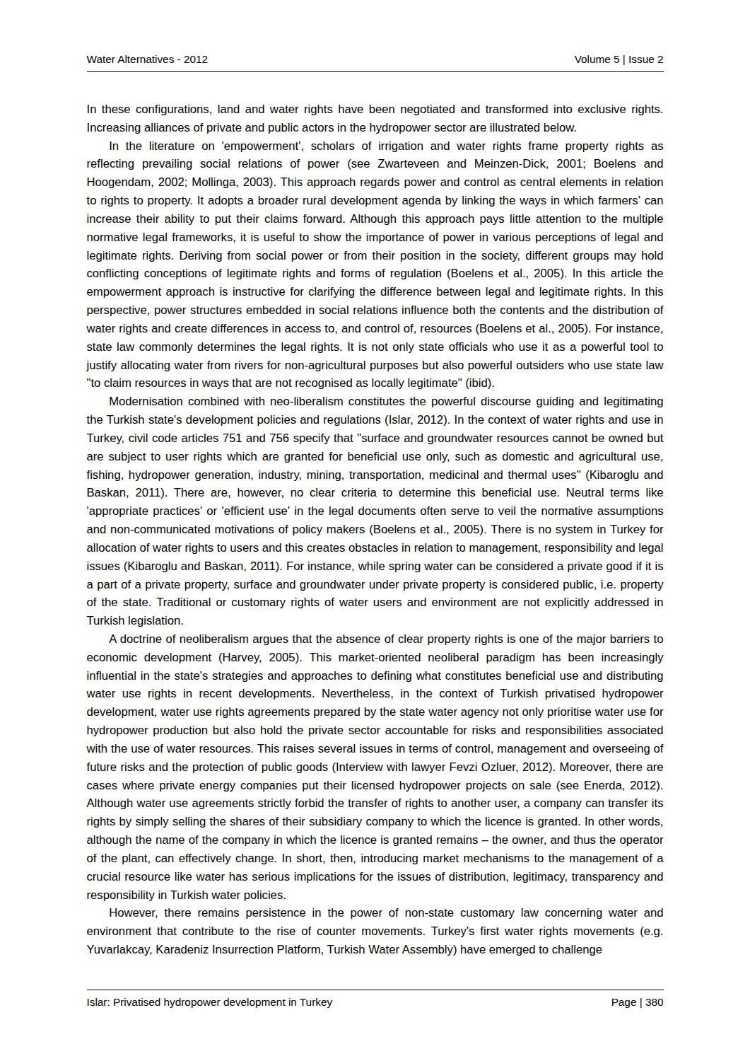Water Alternatives - 2012
Volume 5 | Issue 2
In these configurations, land and water rights have been negotiated and transformed into exclusive rights. Increasing alliances of private and public actors in the hydropower sector are illustrated below.
In the literature on 'empowerment', scholars of irrigation and water rights frame property rights as reflecting prevailing social relations of power (see Zwarteveen and Meinzen-Dick, 2001; Boelens and Hoogendam, 2002; Mollinga, 2003). This approach regards power and control as central elements in relation to rights to property. It adopts a broader rural development agenda by linking the ways in which farmers' can increase their ability to put their claims forward. Although this approach pays little attention to the multiple normative legal frameworks, it is useful to show the importance of power in various perceptions of legal and legitimate rights. Deriving from social power or from their position in the society, different groups may hold conflicting conceptions of legitimate rights and forms of regulation (Boelens et al., 2005). In this article the empowerment approach is instructive for clarifying the difference between legal and legitimate rights. In this perspective, power structures embedded in social relations influence both the contents and the distribution of water rights and create differences in access to, and control of, resources (Boelens et al., 2005). For instance, state law commonly determines the legal rights. It is not only state officials who use it as a powerful tool to justify allocating water from rivers for non-agricultural purposes but also powerful outsiders who use state law "to claim resources in ways that are not recognised as locally legitimate" (ibid).
Modernisation combined with neo-liberalism constitutes the powerful discourse guiding and legitimating the Turkish state's development policies and regulations (Islar, 2012). In the context of water rights and use in Turkey, civil code articles 751 and 756 specify that "surface and groundwater resources cannot be owned but are subject to user rights which are granted for beneficial use only, such as domestic and agricultural use, fishing, hydropower generation, industry, mining, transportation, medicinal and thermal uses" (Kibaroglu and Baskan, 2011). There are, however, no clear criteria to determine this beneficial use. Neutral terms like 'appropriate practices' or 'efficient use' in the legal documents often serve to veil the normative assumptions and non-communicated motivations of policy makers (Boelens et al., 2005). There is no system in Turkey for allocation of water rights to users and this creates obstacles in relation to management, responsibility and legal issues (Kibaroglu and Baskan, 2011). For instance, while spring water can be considered a private good if it is a part of a private property, surface and groundwater under private property is considered public, i.e. property of the state. Traditional or customary rights of water users and environment are not explicitly addressed in Turkish legislation.
A doctrine of neoliberalism argues that the absence of clear property rights is one of the major barriers to economic development (Harvey, 2005). This market-oriented neoliberal paradigm has been increasingly influential in the state's strategies and approaches to defining what constitutes beneficial use and distributing water use rights in recent developments. Nevertheless, in the context of Turkish privatised hydropower development, water use rights agreements prepared by the state water agency not only prioritise water use for hydropower production but also hold the private sector accountable for risks and responsibilities associated with the use of water resources. This raises several issues in terms of control, management and overseeing of future risks and the protection of public goods (Interview with lawyer Fevzi Ozluer, 2012). Moreover, there are cases where private energy companies put their licensed hydropower projects on sale (see Enerda, 2012). Although water use agreements strictly forbid the transfer of rights to another user, a company can transfer its rights by simply selling the shares of their subsidiary company to which the licence is granted. In other words, although the name of the company in which the licence is granted remains – the owner, and thus the operator of the plant, can effectively change. In short, then, introducing market mechanisms to the management of a crucial resource like water has serious implications for the issues of distribution, legitimacy, transparency and responsibility in Turkish water policies.
However, there remains persistence in the power of non-state customary law concerning water and environment that contribute to the rise of counter movements. Turkey's first water rights movements (e.g. Yuvarlakcay, Karadeniz Insurrection Platform, Turkish Water Assembly) have emerged to challenge
Islar: Privatised hydropower development in Turkey
Page | 380